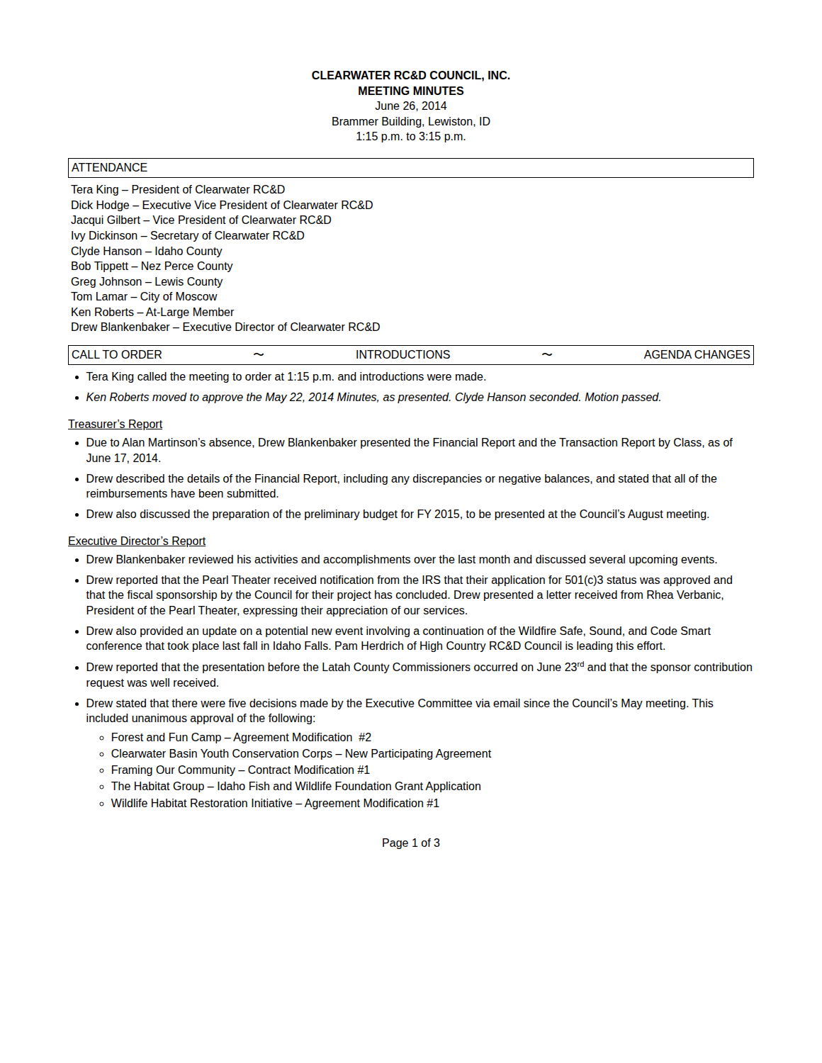CLEARWATER RC&D COUNCIL, INC.
MEETING MINUTES
June 26, 2014
Brammer Building, Lewiston, ID
1:15 p.m. to 3:15 p.m.
ATTENDANCE
Tera King – President of Clearwater RC&D
Dick Hodge – Executive Vice President of Clearwater RC&D
Jacqui Gilbert – Vice President of Clearwater RC&D
Ivy Dickinson – Secretary of Clearwater RC&D
Clyde Hanson – Idaho County
Bob Tippett – Nez Perce County
Greg Johnson – Lewis County
Tom Lamar – City of Moscow
Ken Roberts – At-Large Member
Drew Blankenbaker – Executive Director of Clearwater RC&D
CALL TO ORDER 〜 INTRODUCTIONS 〜 AGENDA CHANGES
Tera King called the meeting to order at 1:15 p.m. and introductions were made.
Ken Roberts moved to approve the May 22, 2014 Minutes, as presented. Clyde Hanson seconded. Motion passed.
Treasurer’s Report
Due to Alan Martinson’s absence, Drew Blankenbaker presented the Financial Report and the Transaction Report by Class, as of June 17, 2014.
Drew described the details of the Financial Report, including any discrepancies or negative balances, and stated that all of the reimbursements have been submitted.
Drew also discussed the preparation of the preliminary budget for FY 2015, to be presented at the Council’s August meeting.
Executive Director’s Report
Drew Blankenbaker reviewed his activities and accomplishments over the last month and discussed several upcoming events.
Drew reported that the Pearl Theater received notification from the IRS that their application for 501(c)3 status was approved and that the fiscal sponsorship by the Council for their project has concluded. Drew presented a letter received from Rhea Verbanic, President of the Pearl Theater, expressing their appreciation of our services.
Drew also provided an update on a potential new event involving a continuation of the Wildfire Safe, Sound, and Code Smart conference that took place last fall in Idaho Falls. Pam Herdrich of High Country RC&D Council is leading this effort.
Drew reported that the presentation before the Latah County Commissioners occurred on June 23rd and that the sponsor contribution request was well received.
Drew stated that there were five decisions made by the Executive Committee via email since the Council’s May meeting. This included unanimous approval of the following:
Forest and Fun Camp – Agreement Modification #2
Clearwater Basin Youth Conservation Corps – New Participating Agreement
Framing Our Community – Contract Modification #1
The Habitat Group – Idaho Fish and Wildlife Foundation Grant Application
Wildlife Habitat Restoration Initiative – Agreement Modification #1
Page 1 of 3